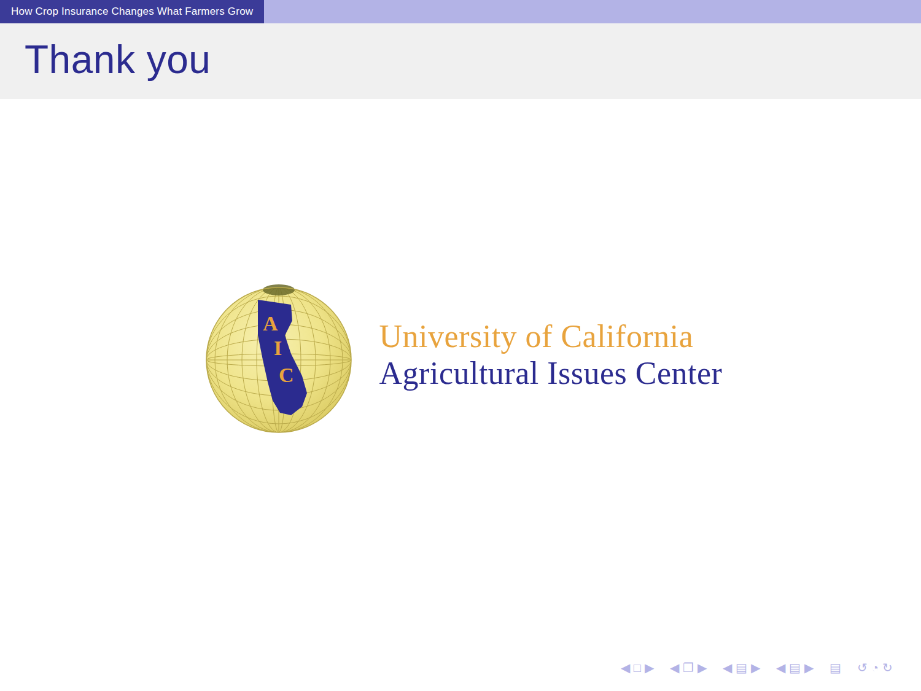How Crop Insurance Changes What Farmers Grow
Thank you
A I C
University of California
Agricultural Issues Center
◀□▶ ◀❐▶ ◀▤▶ ◀▤▶ ▤ ↺◔↻